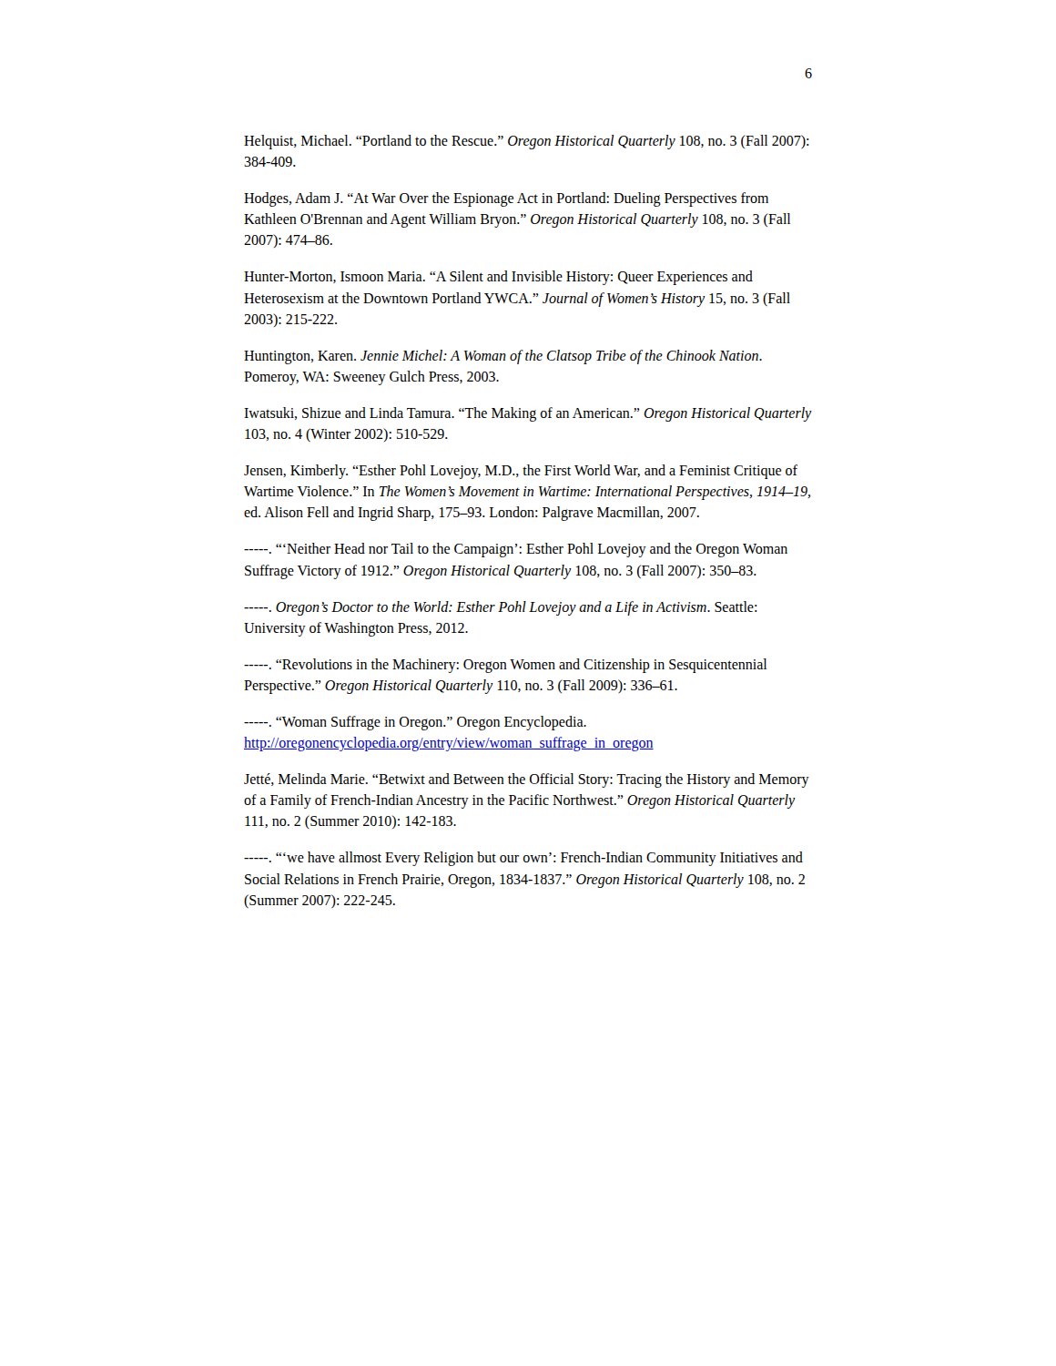6
Helquist, Michael. “Portland to the Rescue.” Oregon Historical Quarterly 108, no. 3 (Fall 2007): 384-409.
Hodges, Adam J. “At War Over the Espionage Act in Portland: Dueling Perspectives from Kathleen O'Brennan and Agent William Bryon.” Oregon Historical Quarterly 108, no. 3 (Fall 2007): 474–86.
Hunter-Morton, Ismoon Maria. “A Silent and Invisible History: Queer Experiences and Heterosexism at the Downtown Portland YWCA.” Journal of Women’s History 15, no. 3 (Fall 2003): 215-222.
Huntington, Karen. Jennie Michel: A Woman of the Clatsop Tribe of the Chinook Nation. Pomeroy, WA: Sweeney Gulch Press, 2003.
Iwatsuki, Shizue and Linda Tamura. “The Making of an American.” Oregon Historical Quarterly 103, no. 4 (Winter 2002): 510-529.
Jensen, Kimberly. “Esther Pohl Lovejoy, M.D., the First World War, and a Feminist Critique of Wartime Violence.” In The Women’s Movement in Wartime: International Perspectives, 1914–19, ed. Alison Fell and Ingrid Sharp, 175–93. London: Palgrave Macmillan, 2007.
-----. “‘Neither Head nor Tail to the Campaign’: Esther Pohl Lovejoy and the Oregon Woman Suffrage Victory of 1912.” Oregon Historical Quarterly 108, no. 3 (Fall 2007): 350–83.
-----. Oregon’s Doctor to the World: Esther Pohl Lovejoy and a Life in Activism. Seattle: University of Washington Press, 2012.
-----. “Revolutions in the Machinery: Oregon Women and Citizenship in Sesquicentennial Perspective.” Oregon Historical Quarterly 110, no. 3 (Fall 2009): 336–61.
-----. “Woman Suffrage in Oregon.” Oregon Encyclopedia.
http://oregonencyclopedia.org/entry/view/woman_suffrage_in_oregon
Jetté, Melinda Marie. “Betwixt and Between the Official Story: Tracing the History and Memory of a Family of French-Indian Ancestry in the Pacific Northwest.” Oregon Historical Quarterly 111, no. 2 (Summer 2010): 142-183.
-----. “‘we have allmost Every Religion but our own’: French-Indian Community Initiatives and Social Relations in French Prairie, Oregon, 1834-1837.” Oregon Historical Quarterly 108, no. 2 (Summer 2007): 222-245.